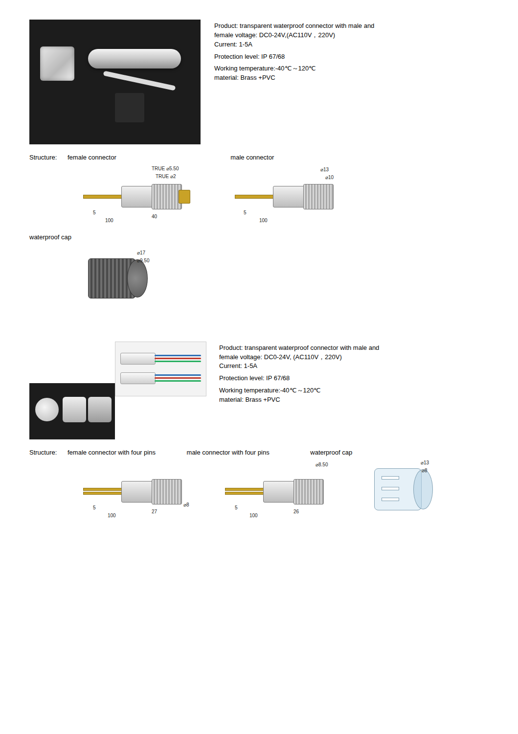Product: transparent waterproof connector with male and
female voltage: DC0-24V,(AC110V，220V)
Current: 1-5A
Protection level: IP 67/68
Working temperature:-40℃～120℃
material: Brass +PVC
Structure: female connector male connector
TRUE ⌀5.50 TRUE ⌀2 5 100 40
⌀13 ⌀10 5 100
waterproof cap
⌀17 ⌀9.50
Product: transparent waterproof connector with male and
female voltage: DC0-24V, (AC110V，220V)
Current: 1-5A
Protection level: IP 67/68
Working temperature:-40℃～120℃
material: Brass +PVC
Structure: female connector with four pins male connector with four pins waterproof cap
5 100 27 ⌀8
⌀8.50 5 100 26
⌀13 ⌀8